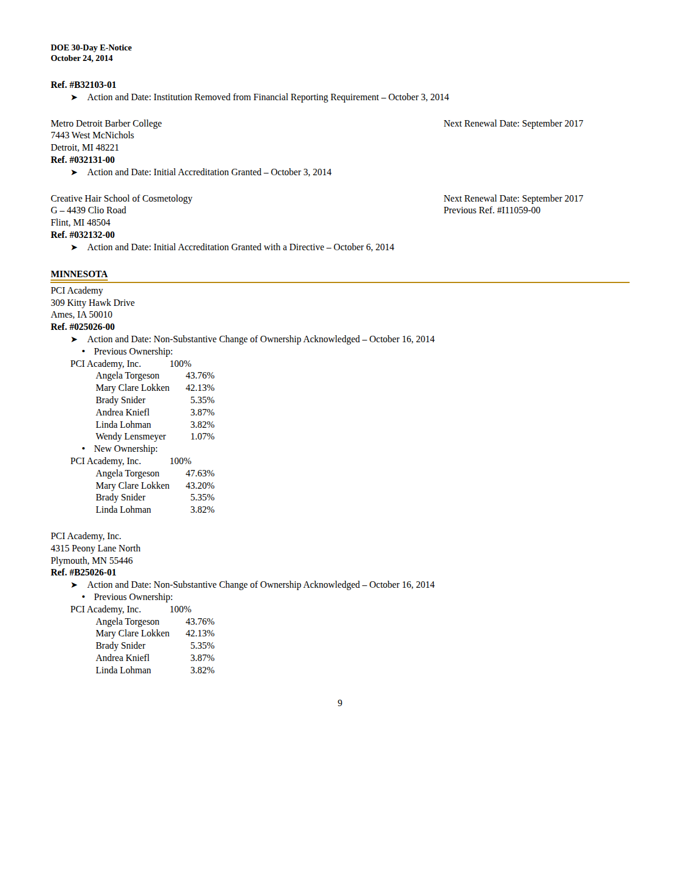DOE 30-Day E-Notice
October 24, 2014
Ref. #B32103-01
Action and Date: Institution Removed from Financial Reporting Requirement – October 3, 2014
Metro Detroit Barber College
Next Renewal Date: September 2017
7443 West McNichols
Detroit, MI 48221
Ref. #032131-00
Action and Date: Initial Accreditation Granted – October 3, 2014
Creative Hair School of Cosmetology
Next Renewal Date: September 2017
G – 4439 Clio Road
Previous Ref. #I11059-00
Flint, MI 48504
Ref. #032132-00
Action and Date: Initial Accreditation Granted with a Directive – October 6, 2014
MINNESOTA
PCI Academy
309 Kitty Hawk Drive
Ames, IA 50010
Ref. #025026-00
Action and Date: Non-Substantive Change of Ownership Acknowledged – October 16, 2014
Previous Ownership:
| PCI Academy, Inc. | 100% |
| Angela Torgeson | 43.76% |
| Mary Clare Lokken | 42.13% |
| Brady Snider | 5.35% |
| Andrea Kniefl | 3.87% |
| Linda Lohman | 3.82% |
| Wendy Lensmeyer | 1.07% |
New Ownership:
| PCI Academy, Inc. | 100% |
| Angela Torgeson | 47.63% |
| Mary Clare Lokken | 43.20% |
| Brady Snider | 5.35% |
| Linda Lohman | 3.82% |
PCI Academy, Inc.
4315 Peony Lane North
Plymouth, MN 55446
Ref. #B25026-01
Action and Date: Non-Substantive Change of Ownership Acknowledged – October 16, 2014
Previous Ownership:
| PCI Academy, Inc. | 100% |
| Angela Torgeson | 43.76% |
| Mary Clare Lokken | 42.13% |
| Brady Snider | 5.35% |
| Andrea Kniefl | 3.87% |
| Linda Lohman | 3.82% |
9